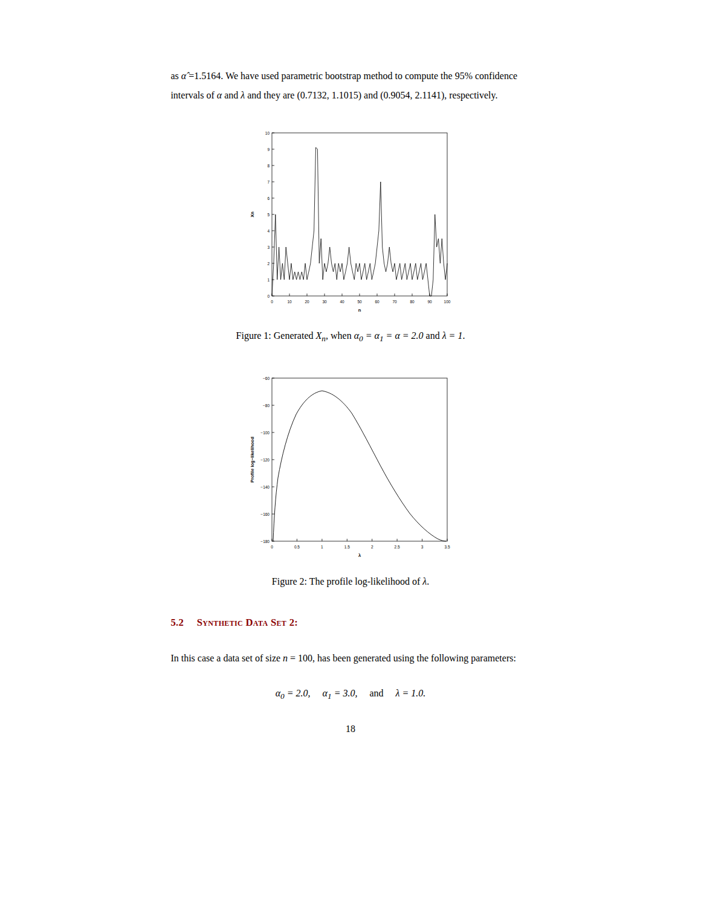as α̂ =1.5164. We have used parametric bootstrap method to compute the 95% confidence intervals of α and λ and they are (0.7132, 1.1015) and (0.9054, 2.1141), respectively.
0 1 2 3 4 5 6 7 8 9 10 0 10 20 30 40 50 60 70 80 90 100 n Xn
Figure 1: Generated Xn, when α0 = α1 = α = 2.0 and λ = 1.
−180 −160 −140 −120 −100 −80 −60 0 0.5 1 1.5 2 2.5 3 3.5 λ Profile log−likelihood
Figure 2: The profile log-likelihood of λ.
5.2 Synthetic Data Set 2:
In this case a data set of size n = 100, has been generated using the following parameters:
α0 = 2.0, α1 = 3.0, and λ = 1.0.
18